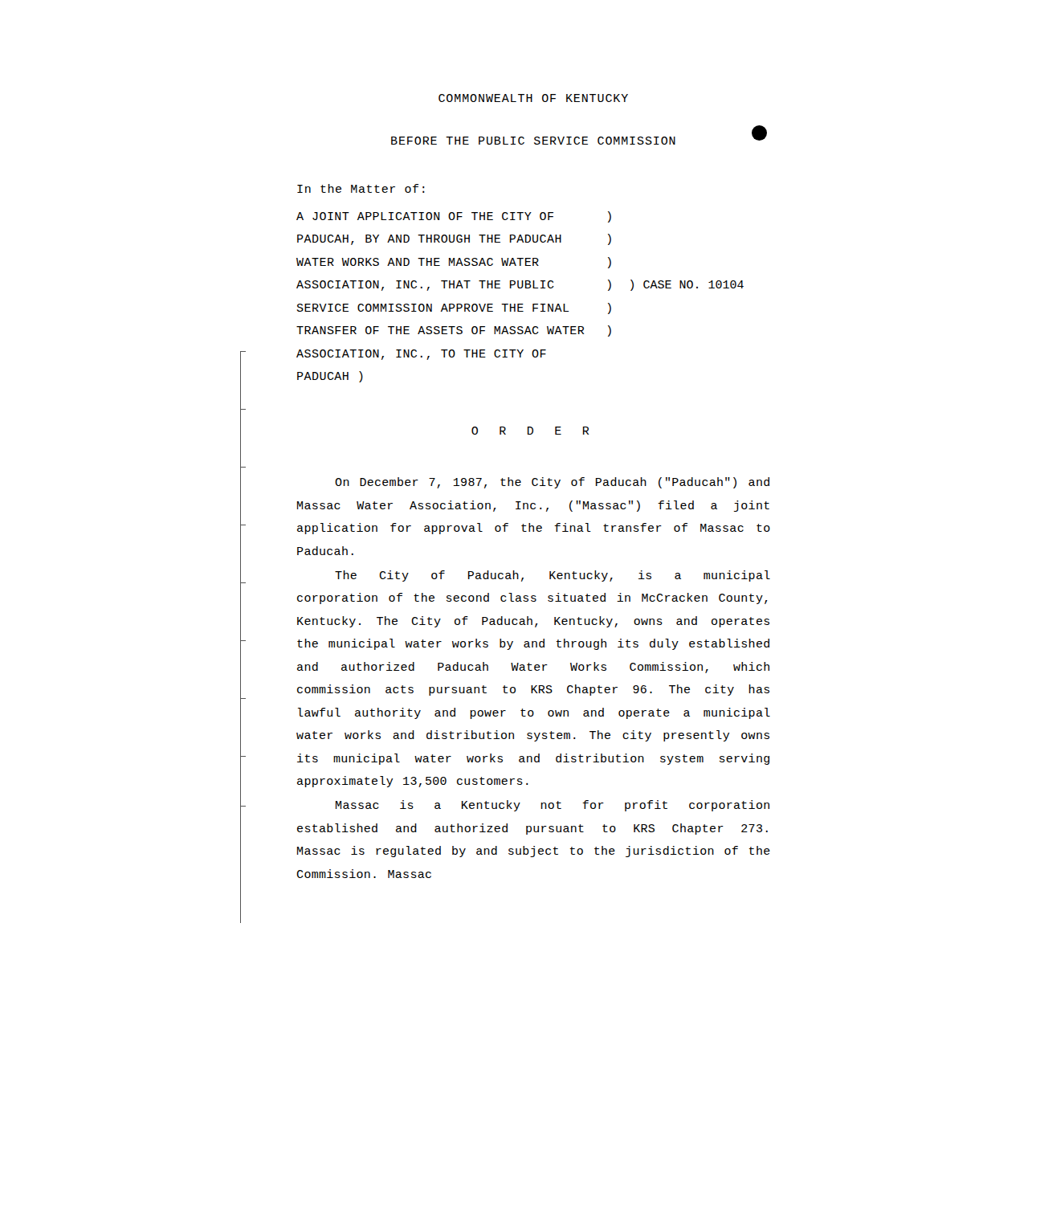COMMONWEALTH OF KENTUCKY
BEFORE THE PUBLIC SERVICE COMMISSION
In the Matter of:
| A JOINT APPLICATION OF THE CITY OF PADUCAH, BY AND THROUGH THE PADUCAH WATER WORKS AND THE MASSAC WATER ASSOCIATION, INC., THAT THE PUBLIC SERVICE COMMISSION APPROVE THE FINAL TRANSFER OF THE ASSETS OF MASSAC WATER ASSOCIATION, INC., TO THE CITY OF PADUCAH ) | ) ) ) ) ) ) | ) CASE NO. 10104 |
O R D E R
On December 7, 1987, the City of Paducah ("Paducah") and Massac Water Association, Inc., ("Massac") filed a joint application for approval of the final transfer of Massac to Paducah.
The City of Paducah, Kentucky, is a municipal corporation of the second class situated in McCracken County, Kentucky. The City of Paducah, Kentucky, owns and operates the municipal water works by and through its duly established and authorized Paducah Water Works Commission, which commission acts pursuant to KRS Chapter 96. The city has lawful authority and power to own and operate a municipal water works and distribution system. The city presently owns its municipal water works and distribution system serving approximately 13,500 customers.
Massac is a Kentucky not for profit corporation established and authorized pursuant to KRS Chapter 273. Massac is regulated by and subject to the jurisdiction of the Commission. Massac